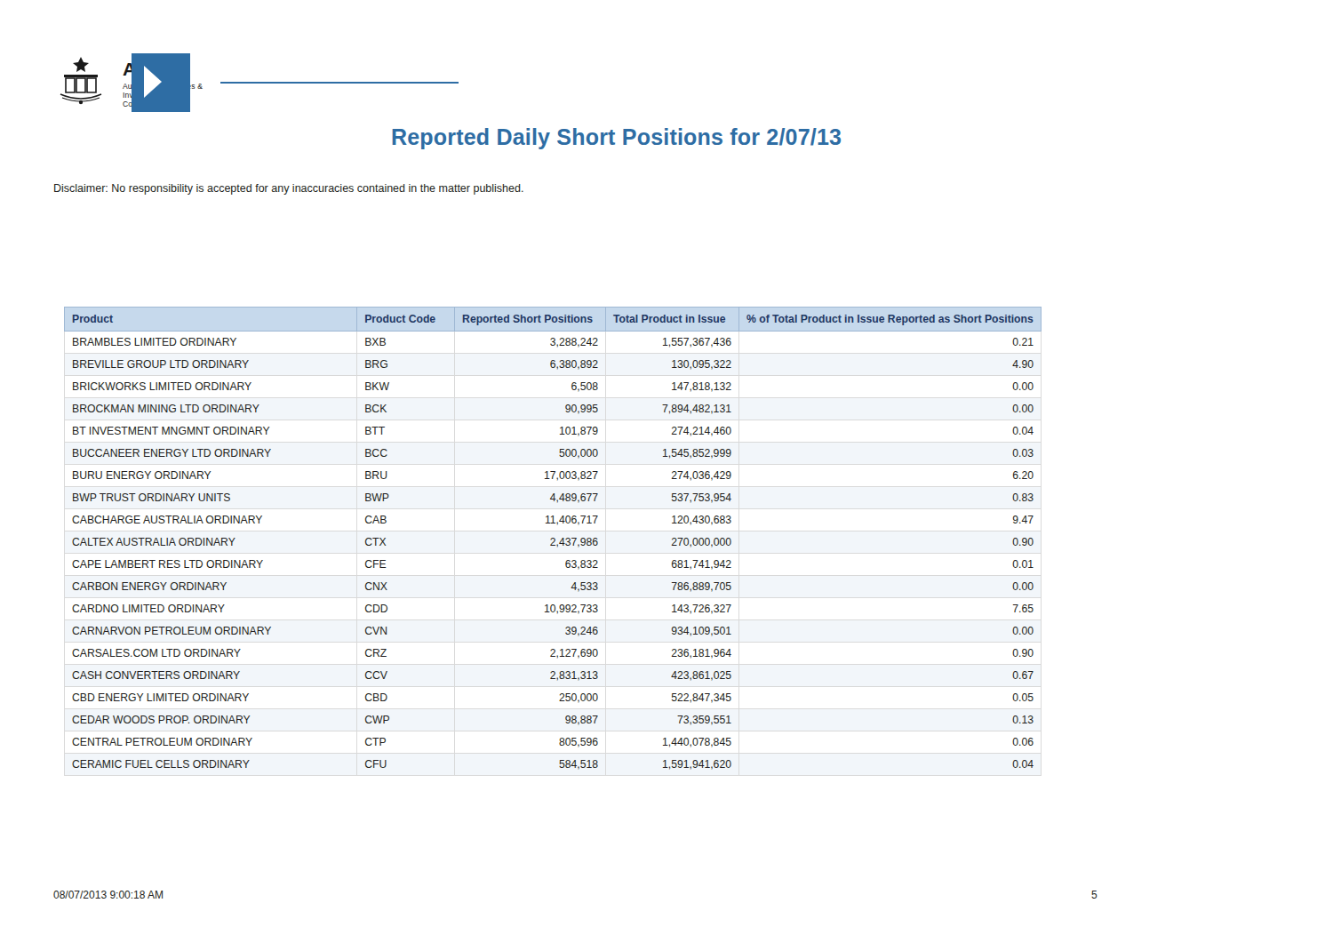ASIC
Australian Securities & Investments Commission
Reported Daily Short Positions for 2/07/13
Disclaimer: No responsibility is accepted for any inaccuracies contained in the matter published.
| Product | Product Code | Reported Short Positions | Total Product in Issue | % of Total Product in Issue Reported as Short Positions |
| --- | --- | --- | --- | --- |
| BRAMBLES LIMITED ORDINARY | BXB | 3,288,242 | 1,557,367,436 | 0.21 |
| BREVILLE GROUP LTD ORDINARY | BRG | 6,380,892 | 130,095,322 | 4.90 |
| BRICKWORKS LIMITED ORDINARY | BKW | 6,508 | 147,818,132 | 0.00 |
| BROCKMAN MINING LTD ORDINARY | BCK | 90,995 | 7,894,482,131 | 0.00 |
| BT INVESTMENT MNGMNT ORDINARY | BTT | 101,879 | 274,214,460 | 0.04 |
| BUCCANEER ENERGY LTD ORDINARY | BCC | 500,000 | 1,545,852,999 | 0.03 |
| BURU ENERGY ORDINARY | BRU | 17,003,827 | 274,036,429 | 6.20 |
| BWP TRUST ORDINARY UNITS | BWP | 4,489,677 | 537,753,954 | 0.83 |
| CABCHARGE AUSTRALIA ORDINARY | CAB | 11,406,717 | 120,430,683 | 9.47 |
| CALTEX AUSTRALIA ORDINARY | CTX | 2,437,986 | 270,000,000 | 0.90 |
| CAPE LAMBERT RES LTD ORDINARY | CFE | 63,832 | 681,741,942 | 0.01 |
| CARBON ENERGY ORDINARY | CNX | 4,533 | 786,889,705 | 0.00 |
| CARDNO LIMITED ORDINARY | CDD | 10,992,733 | 143,726,327 | 7.65 |
| CARNARVON PETROLEUM ORDINARY | CVN | 39,246 | 934,109,501 | 0.00 |
| CARSALES.COM LTD ORDINARY | CRZ | 2,127,690 | 236,181,964 | 0.90 |
| CASH CONVERTERS ORDINARY | CCV | 2,831,313 | 423,861,025 | 0.67 |
| CBD ENERGY LIMITED ORDINARY | CBD | 250,000 | 522,847,345 | 0.05 |
| CEDAR WOODS PROP. ORDINARY | CWP | 98,887 | 73,359,551 | 0.13 |
| CENTRAL PETROLEUM ORDINARY | CTP | 805,596 | 1,440,078,845 | 0.06 |
| CERAMIC FUEL CELLS ORDINARY | CFU | 584,518 | 1,591,941,620 | 0.04 |
08/07/2013 9:00:18 AM
5